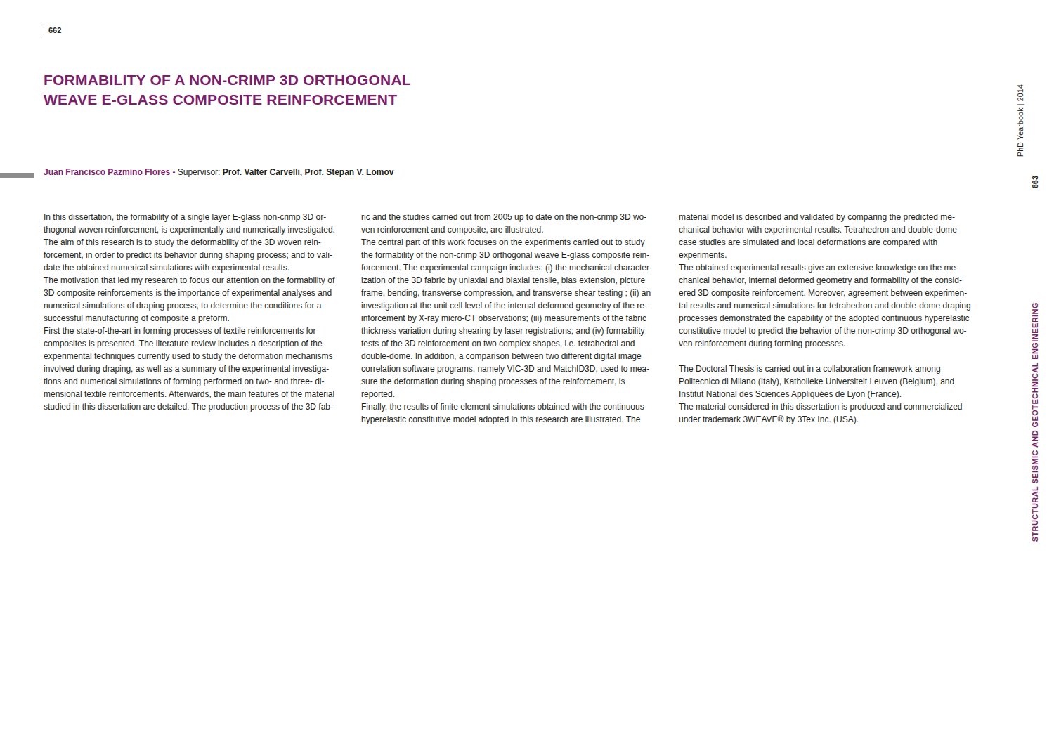662
PhD Yearbook | 2014
663
STRUCTURAL SEISMIC AND GEOTECHNICAL ENGINEERING
Formability of a non-crimp 3D orthogonal
weave E-glass composite reinforcement
Juan Francisco Pazmino Flores - Supervisor: Prof. Valter Carvelli, Prof. Stepan V. Lomov
In this dissertation, the formability of a single layer E-glass non-crimp 3D orthogonal woven reinforcement, is experimentally and numerically investigated. The aim of this research is to study the deformability of the 3D woven reinforcement, in order to predict its behavior during shaping process; and to validate the obtained numerical simulations with experimental results.
The motivation that led my research to focus our attention on the formability of 3D composite reinforcements is the importance of experimental analyses and numerical simulations of draping process, to determine the conditions for a successful manufacturing of composite a preform.
First the state-of-the-art in forming processes of textile reinforcements for composites is presented. The literature review includes a description of the experimental techniques currently used to study the deformation mechanisms involved during draping, as well as a summary of the experimental investigations and numerical simulations of forming performed on two- and three- dimensional textile reinforcements. Afterwards, the main features of the material studied in this dissertation are detailed. The production process of the 3D fabric and the studies carried out from 2005 up to date on the non-crimp 3D woven reinforcement and composite, are illustrated.
The central part of this work focuses on the experiments carried out to study the formability of the non-crimp 3D orthogonal weave E-glass composite reinforcement. The experimental campaign includes: (i) the mechanical characterization of the 3D fabric by uniaxial and biaxial tensile, bias extension, picture frame, bending, transverse compression, and transverse shear testing ; (ii) an investigation at the unit cell level of the internal deformed geometry of the reinforcement by X-ray micro-CT observations; (iii) measurements of the fabric thickness variation during shearing by laser registrations; and (iv) formability tests of the 3D reinforcement on two complex shapes, i.e. tetrahedral and double-dome. In addition, a comparison between two different digital image correlation software programs, namely VIC-3D and MatchID3D, used to measure the deformation during shaping processes of the reinforcement, is reported.
Finally, the results of finite element simulations obtained with the continuous hyperelastic constitutive model adopted in this research are illustrated. The material model is described and validated by comparing the predicted mechanical behavior with experimental results. Tetrahedron and double-dome case studies are simulated and local deformations are compared with experiments.
The obtained experimental results give an extensive knowledge on the mechanical behavior, internal deformed geometry and formability of the considered 3D composite reinforcement. Moreover, agreement between experimental results and numerical simulations for tetrahedron and double-dome draping processes demonstrated the capability of the adopted continuous hyperelastic constitutive model to predict the behavior of the non-crimp 3D orthogonal woven reinforcement during forming processes.
The Doctoral Thesis is carried out in a collaboration framework among Politecnico di Milano (Italy), Katholieke Universiteit Leuven (Belgium), and Institut National des Sciences Appliquées de Lyon (France).
The material considered in this dissertation is produced and commercialized under trademark 3WEAVE® by 3Tex Inc. (USA).